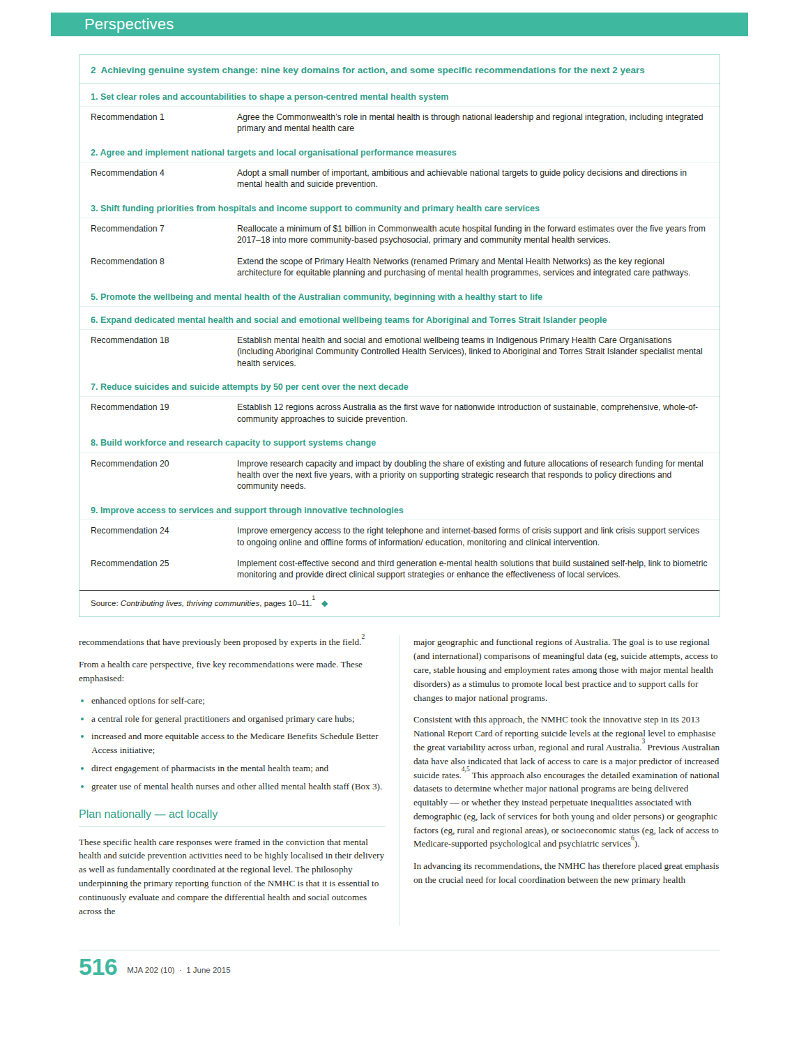Perspectives
2 Achieving genuine system change: nine key domains for action, and some specific recommendations for the next 2 years
1. Set clear roles and accountabilities to shape a person-centred mental health system
| Recommendation 1 | Agree the Commonwealth’s role in mental health is through national leadership and regional integration, including integrated primary and mental health care |
2. Agree and implement national targets and local organisational performance measures
| Recommendation 4 | Adopt a small number of important, ambitious and achievable national targets to guide policy decisions and directions in mental health and suicide prevention. |
3. Shift funding priorities from hospitals and income support to community and primary health care services
| Recommendation 7 | Reallocate a minimum of $1 billion in Commonwealth acute hospital funding in the forward estimates over the five years from 2017–18 into more community-based psychosocial, primary and community mental health services. |
| Recommendation 8 | Extend the scope of Primary Health Networks (renamed Primary and Mental Health Networks) as the key regional architecture for equitable planning and purchasing of mental health programmes, services and integrated care pathways. |
5. Promote the wellbeing and mental health of the Australian community, beginning with a healthy start to life
6. Expand dedicated mental health and social and emotional wellbeing teams for Aboriginal and Torres Strait Islander people
| Recommendation 18 | Establish mental health and social and emotional wellbeing teams in Indigenous Primary Health Care Organisations (including Aboriginal Community Controlled Health Services), linked to Aboriginal and Torres Strait Islander specialist mental health services. |
7. Reduce suicides and suicide attempts by 50 per cent over the next decade
| Recommendation 19 | Establish 12 regions across Australia as the first wave for nationwide introduction of sustainable, comprehensive, whole-of-community approaches to suicide prevention. |
8. Build workforce and research capacity to support systems change
| Recommendation 20 | Improve research capacity and impact by doubling the share of existing and future allocations of research funding for mental health over the next five years, with a priority on supporting strategic research that responds to policy directions and community needs. |
9. Improve access to services and support through innovative technologies
| Recommendation 24 | Improve emergency access to the right telephone and internet-based forms of crisis support and link crisis support services to ongoing online and offline forms of information/ education, monitoring and clinical intervention. |
| Recommendation 25 | Implement cost-effective second and third generation e-mental health solutions that build sustained self-help, link to biometric monitoring and provide direct clinical support strategies or enhance the effectiveness of local services. |
Source: Contributing lives, thriving communities, pages 10–11.1 ◆
recommendations that have previously been proposed by experts in the field.2
From a health care perspective, five key recommendations were made. These emphasised:
enhanced options for self-care;
a central role for general practitioners and organised primary care hubs;
increased and more equitable access to the Medicare Benefits Schedule Better Access initiative;
direct engagement of pharmacists in the mental health team; and
greater use of mental health nurses and other allied mental health staff (Box 3).
Plan nationally — act locally
These specific health care responses were framed in the conviction that mental health and suicide prevention activities need to be highly localised in their delivery as well as fundamentally coordinated at the regional level. The philosophy underpinning the primary reporting function of the NMHC is that it is essential to continuously evaluate and compare the differential health and social outcomes across the
major geographic and functional regions of Australia. The goal is to use regional (and international) comparisons of meaningful data (eg, suicide attempts, access to care, stable housing and employment rates among those with major mental health disorders) as a stimulus to promote local best practice and to support calls for changes to major national programs.
Consistent with this approach, the NMHC took the innovative step in its 2013 National Report Card of reporting suicide levels at the regional level to emphasise the great variability across urban, regional and rural Australia.3 Previous Australian data have also indicated that lack of access to care is a major predictor of increased suicide rates.4,5 This approach also encourages the detailed examination of national datasets to determine whether major national programs are being delivered equitably — or whether they instead perpetuate inequalities associated with demographic (eg, lack of services for both young and older persons) or geographic factors (eg, rural and regional areas), or socioeconomic status (eg, lack of access to Medicare-supported psychological and psychiatric services6).
In advancing its recommendations, the NMHC has therefore placed great emphasis on the crucial need for local coordination between the new primary health
516
MJA 202 (10) · 1 June 2015